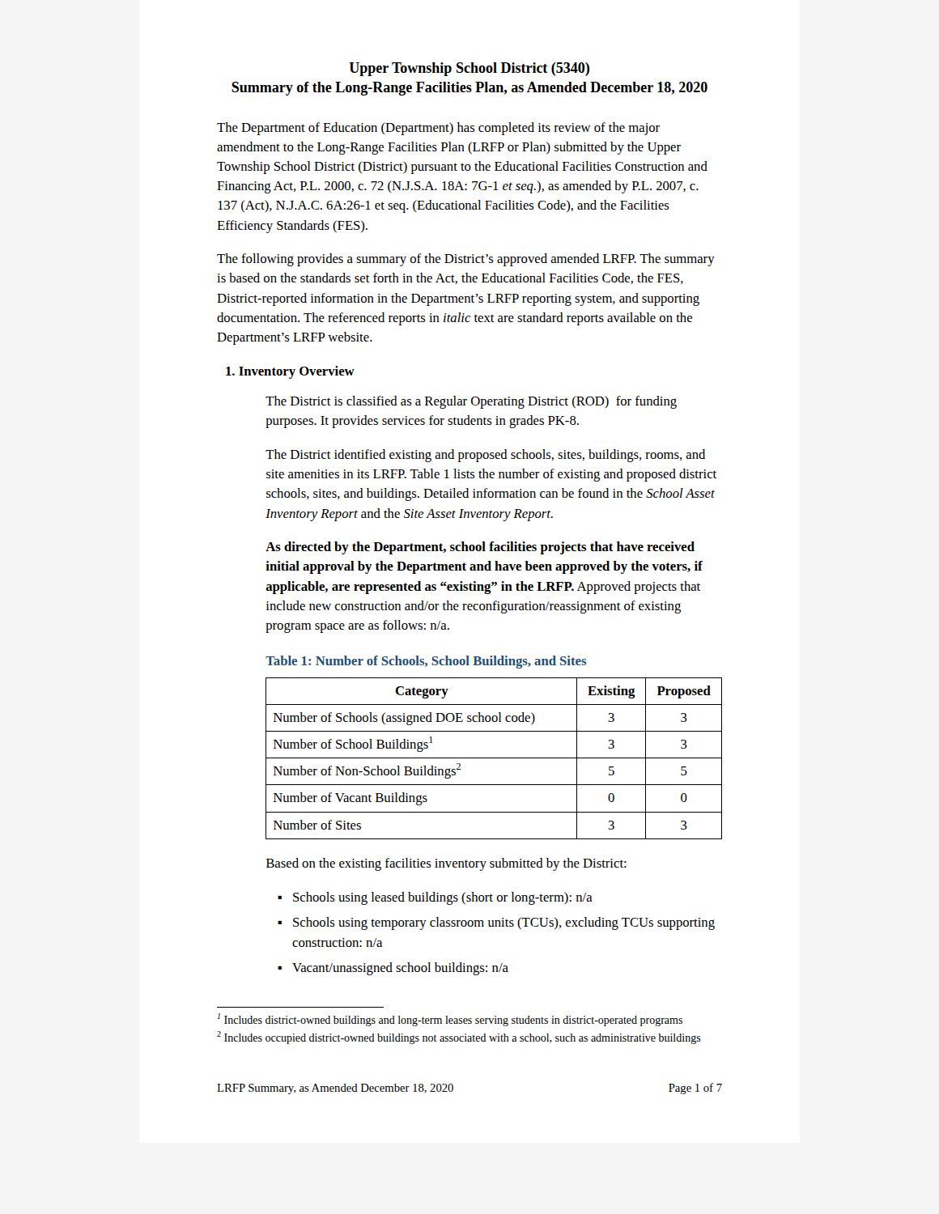Upper Township School District (5340)
Summary of the Long-Range Facilities Plan, as Amended December 18, 2020
The Department of Education (Department) has completed its review of the major amendment to the Long-Range Facilities Plan (LRFP or Plan) submitted by the Upper Township School District (District) pursuant to the Educational Facilities Construction and Financing Act, P.L. 2000, c. 72 (N.J.S.A. 18A: 7G-1 et seq.), as amended by P.L. 2007, c. 137 (Act), N.J.A.C. 6A:26-1 et seq. (Educational Facilities Code), and the Facilities Efficiency Standards (FES).
The following provides a summary of the District’s approved amended LRFP. The summary is based on the standards set forth in the Act, the Educational Facilities Code, the FES, District-reported information in the Department’s LRFP reporting system, and supporting documentation. The referenced reports in italic text are standard reports available on the Department’s LRFP website.
Inventory Overview
The District is classified as a Regular Operating District (ROD) for funding purposes. It provides services for students in grades PK-8.
The District identified existing and proposed schools, sites, buildings, rooms, and site amenities in its LRFP. Table 1 lists the number of existing and proposed district schools, sites, and buildings. Detailed information can be found in the School Asset Inventory Report and the Site Asset Inventory Report.
As directed by the Department, school facilities projects that have received initial approval by the Department and have been approved by the voters, if applicable, are represented as “existing” in the LRFP. Approved projects that include new construction and/or the reconfiguration/reassignment of existing program space are as follows: n/a.
Table 1: Number of Schools, School Buildings, and Sites
| Category | Existing | Proposed |
| --- | --- | --- |
| Number of Schools (assigned DOE school code) | 3 | 3 |
| Number of School Buildings 1 | 3 | 3 |
| Number of Non-School Buildings 2 | 5 | 5 |
| Number of Vacant Buildings | 0 | 0 |
| Number of Sites | 3 | 3 |
Based on the existing facilities inventory submitted by the District:
Schools using leased buildings (short or long-term): n/a
Schools using temporary classroom units (TCUs), excluding TCUs supporting construction: n/a
Vacant/unassigned school buildings: n/a
1 Includes district-owned buildings and long-term leases serving students in district-operated programs
2 Includes occupied district-owned buildings not associated with a school, such as administrative buildings
LRFP Summary, as Amended December 18, 2020 Page 1 of 7